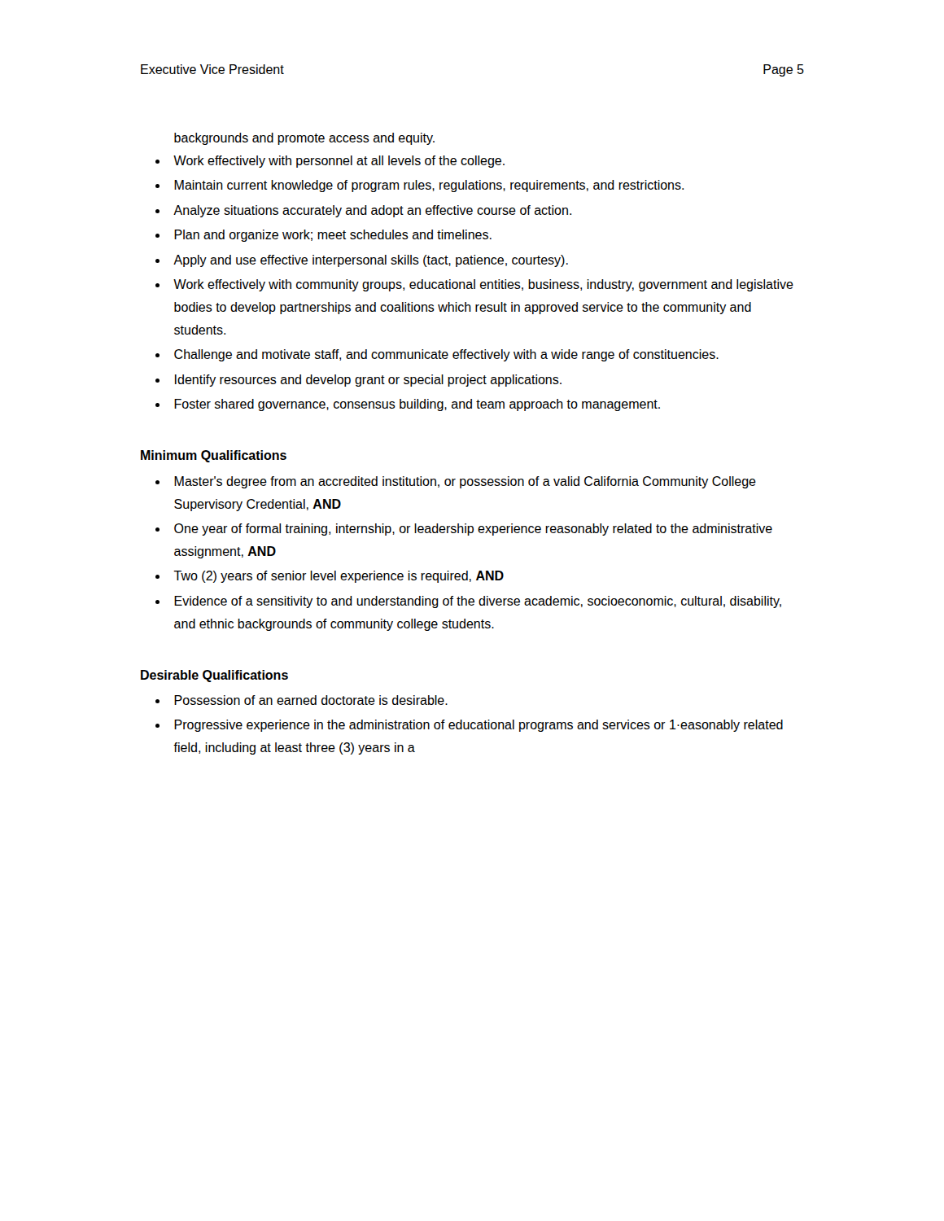Executive Vice President
Page 5
backgrounds and promote access and equity.
Work effectively with personnel at all levels of the college.
Maintain current knowledge of program rules, regulations, requirements, and restrictions.
Analyze situations accurately and adopt an effective course of action.
Plan and organize work; meet schedules and timelines.
Apply and use effective interpersonal skills (tact, patience, courtesy).
Work effectively with community groups, educational entities, business, industry, government and legislative bodies to develop partnerships and coalitions which result in approved service to the community and students.
Challenge and motivate staff, and communicate effectively with a wide range of constituencies.
Identify resources and develop grant or special project applications.
Foster shared governance, consensus building, and team approach to management.
Minimum Qualifications
Master's degree from an accredited institution, or possession of a valid California Community College Supervisory Credential, AND
One year of formal training, internship, or leadership experience reasonably related to the administrative assignment, AND
Two (2) years of senior level experience is required, AND
Evidence of a sensitivity to and understanding of the diverse academic, socioeconomic, cultural, disability, and ethnic backgrounds of community college students.
Desirable Qualifications
Possession of an earned doctorate is desirable.
Progressive experience in the administration of educational programs and services or 1·easonably related field, including at least three (3) years in a